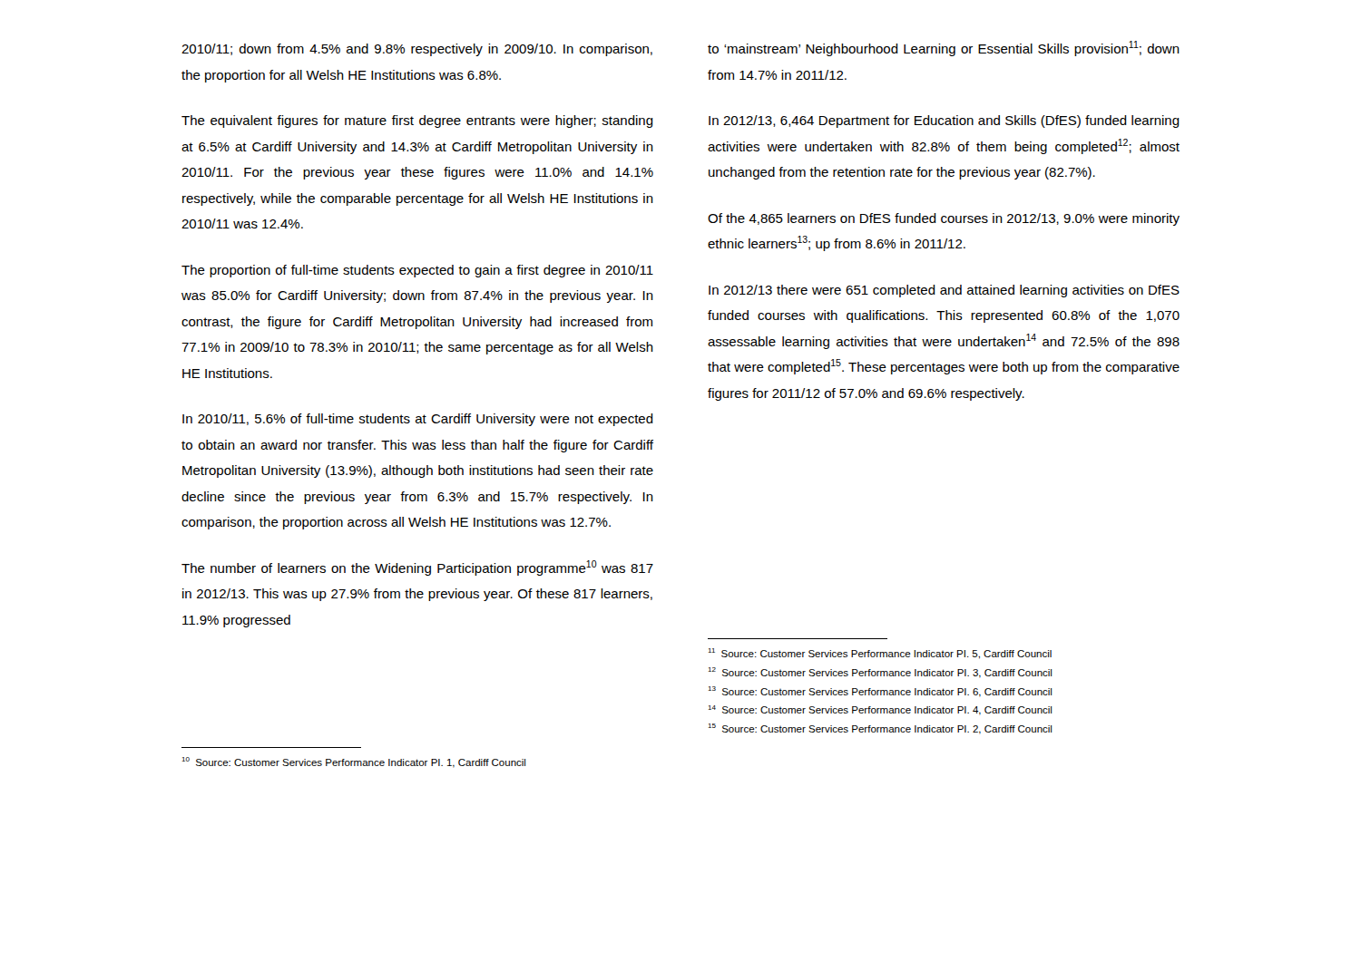2010/11; down from 4.5% and 9.8% respectively in 2009/10. In comparison, the proportion for all Welsh HE Institutions was 6.8%.
The equivalent figures for mature first degree entrants were higher; standing at 6.5% at Cardiff University and 14.3% at Cardiff Metropolitan University in 2010/11. For the previous year these figures were 11.0% and 14.1% respectively, while the comparable percentage for all Welsh HE Institutions in 2010/11 was 12.4%.
The proportion of full-time students expected to gain a first degree in 2010/11 was 85.0% for Cardiff University; down from 87.4% in the previous year. In contrast, the figure for Cardiff Metropolitan University had increased from 77.1% in 2009/10 to 78.3% in 2010/11; the same percentage as for all Welsh HE Institutions.
In 2010/11, 5.6% of full-time students at Cardiff University were not expected to obtain an award nor transfer. This was less than half the figure for Cardiff Metropolitan University (13.9%), although both institutions had seen their rate decline since the previous year from 6.3% and 15.7% respectively. In comparison, the proportion across all Welsh HE Institutions was 12.7%.
The number of learners on the Widening Participation programme10 was 817 in 2012/13. This was up 27.9% from the previous year. Of these 817 learners, 11.9% progressed
10 Source: Customer Services Performance Indicator PI. 1, Cardiff Council
to ‘mainstream’ Neighbourhood Learning or Essential Skills provision11; down from 14.7% in 2011/12.
In 2012/13, 6,464 Department for Education and Skills (DfES) funded learning activities were undertaken with 82.8% of them being completed12; almost unchanged from the retention rate for the previous year (82.7%).
Of the 4,865 learners on DfES funded courses in 2012/13, 9.0% were minority ethnic learners13; up from 8.6% in 2011/12.
In 2012/13 there were 651 completed and attained learning activities on DfES funded courses with qualifications. This represented 60.8% of the 1,070 assessable learning activities that were undertaken14 and 72.5% of the 898 that were completed15. These percentages were both up from the comparative figures for 2011/12 of 57.0% and 69.6% respectively.
11 Source: Customer Services Performance Indicator PI. 5, Cardiff Council
12 Source: Customer Services Performance Indicator PI. 3, Cardiff Council
13 Source: Customer Services Performance Indicator PI. 6, Cardiff Council
14 Source: Customer Services Performance Indicator PI. 4, Cardiff Council
15 Source: Customer Services Performance Indicator PI. 2, Cardiff Council